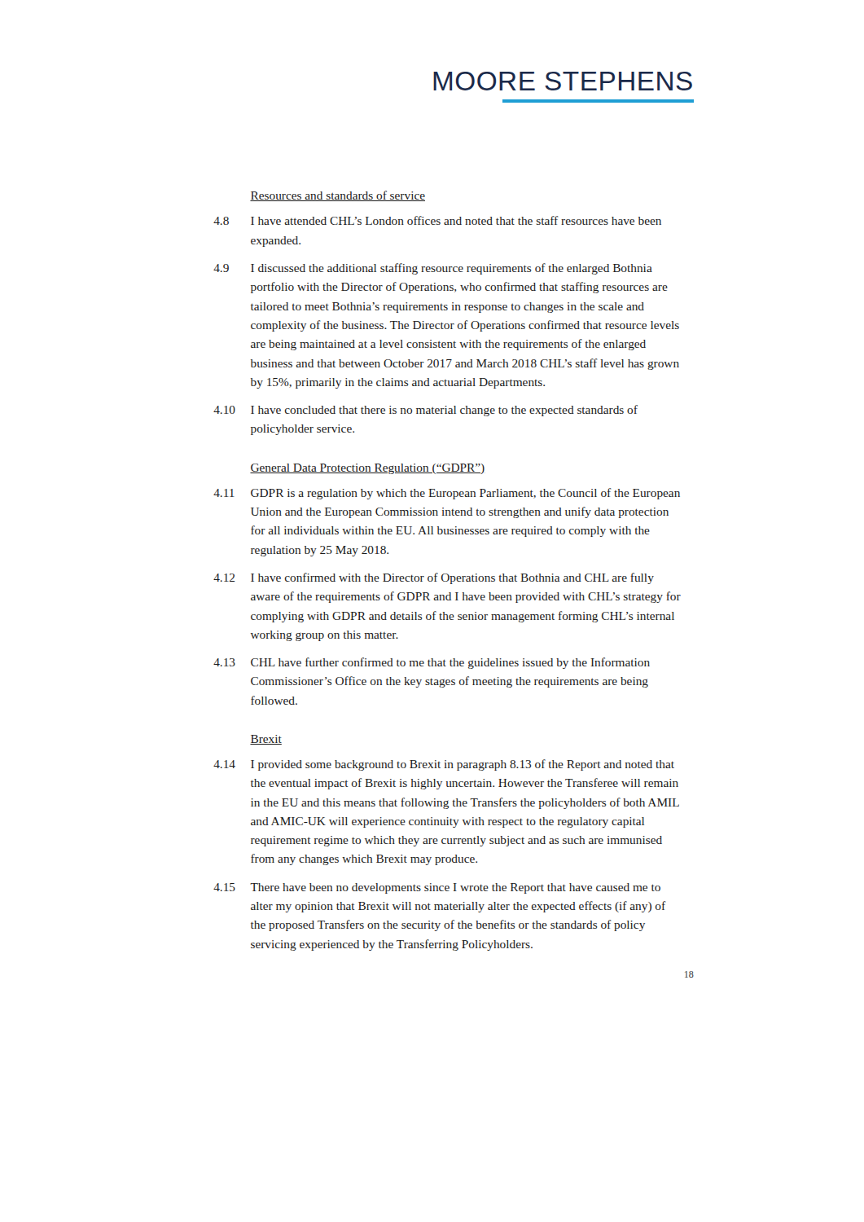MOORE STEPHENS
Resources and standards of service
4.8
I have attended CHL’s London offices and noted that the staff resources have been expanded.
4.9
I discussed the additional staffing resource requirements of the enlarged Bothnia portfolio with the Director of Operations, who confirmed that staffing resources are tailored to meet Bothnia’s requirements in response to changes in the scale and complexity of the business. The Director of Operations confirmed that resource levels are being maintained at a level consistent with the requirements of the enlarged business and that between October 2017 and March 2018 CHL’s staff level has grown by 15%, primarily in the claims and actuarial Departments.
4.10
I have concluded that there is no material change to the expected standards of policyholder service.
General Data Protection Regulation (“GDPR”)
4.11
GDPR is a regulation by which the European Parliament, the Council of the European Union and the European Commission intend to strengthen and unify data protection for all individuals within the EU. All businesses are required to comply with the regulation by 25 May 2018.
4.12
I have confirmed with the Director of Operations that Bothnia and CHL are fully aware of the requirements of GDPR and I have been provided with CHL’s strategy for complying with GDPR and details of the senior management forming CHL’s internal working group on this matter.
4.13
CHL have further confirmed to me that the guidelines issued by the Information Commissioner’s Office on the key stages of meeting the requirements are being followed.
Brexit
4.14
I provided some background to Brexit in paragraph 8.13 of the Report and noted that the eventual impact of Brexit is highly uncertain. However the Transferee will remain in the EU and this means that following the Transfers the policyholders of both AMIL and AMIC-UK will experience continuity with respect to the regulatory capital requirement regime to which they are currently subject and as such are immunised from any changes which Brexit may produce.
4.15
There have been no developments since I wrote the Report that have caused me to alter my opinion that Brexit will not materially alter the expected effects (if any) of the proposed Transfers on the security of the benefits or the standards of policy servicing experienced by the Transferring Policyholders.
18